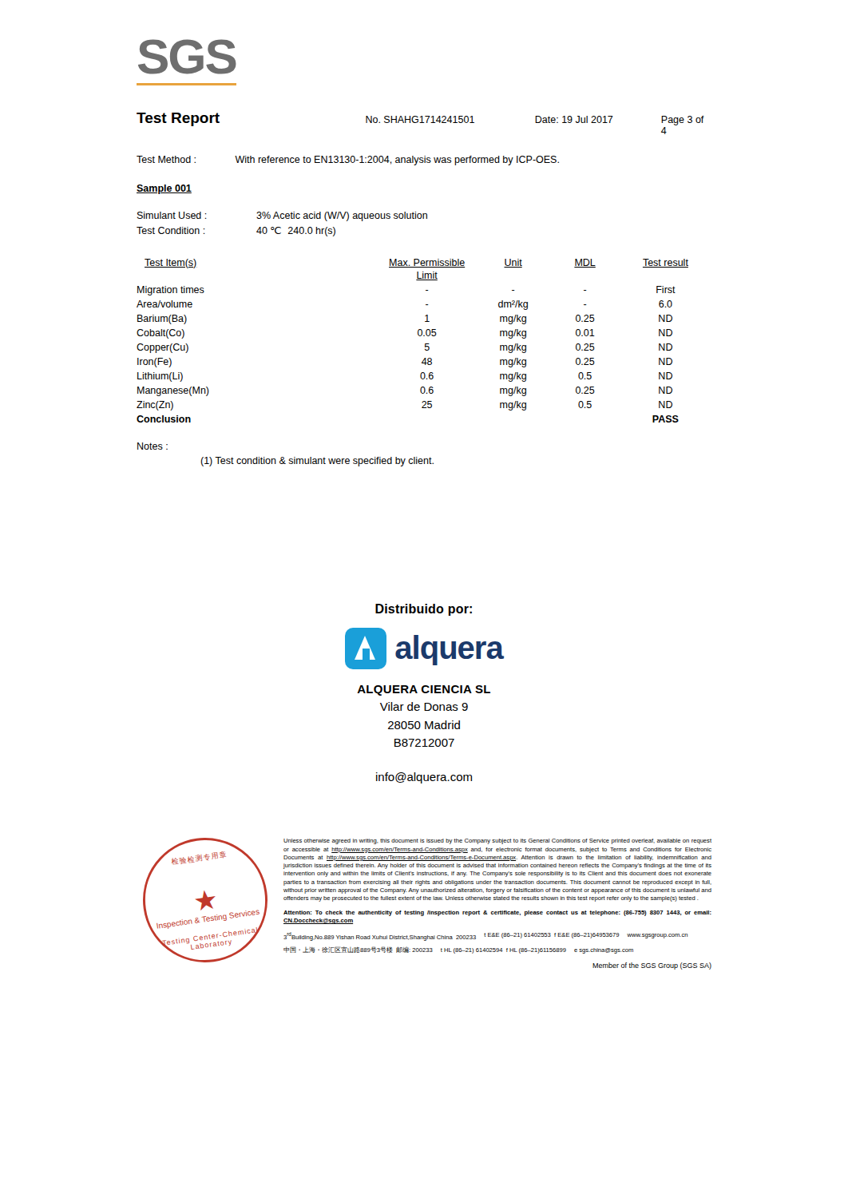SGS
Test Report
No. SHAHG1714241501
Date: 19 Jul 2017
Page 3 of 4
Test Method : With reference to EN13130-1:2004, analysis was performed by ICP-OES.
Sample 001
Simulant Used : 3% Acetic acid (W/V) aqueous solution
Test Condition : 40 ℃ 240.0 hr(s)
| Test Item(s) | Max. Permissible | Unit | MDL | Test result |
| --- | --- | --- | --- | --- |
| | Limit | | | |
| Migration times | - | - | - | First |
| Area/volume | - | dm²/kg | - | 6.0 |
| Barium(Ba) | 1 | mg/kg | 0.25 | ND |
| Cobalt(Co) | 0.05 | mg/kg | 0.01 | ND |
| Copper(Cu) | 5 | mg/kg | 0.25 | ND |
| Iron(Fe) | 48 | mg/kg | 0.25 | ND |
| Lithium(Li) | 0.6 | mg/kg | 0.5 | ND |
| Manganese(Mn) | 0.6 | mg/kg | 0.25 | ND |
| Zinc(Zn) | 25 | mg/kg | 0.5 | ND |
| Conclusion | | | | PASS |
Notes :
(1) Test condition & simulant were specified by client.
Distribuido por:
alquera
ALQUERA CIENCIA SL
Vilar de Donas 9
28050 Madrid
B87212007
info@alquera.com
检验检测专用章
★
Inspection & Testing Services
Testing Center-Chemical Laboratory
Unless otherwise agreed in writing, this document is issued by the Company subject to its General Conditions of Service printed overleaf, available on request or accessible at http://www.sgs.com/en/Terms-and-Conditions.aspx and, for electronic format documents, subject to Terms and Conditions for Electronic Documents at http://www.sgs.com/en/Terms-and-Conditions/Terms-e-Document.aspx. Attention is drawn to the limitation of liability, indemnification and jurisdiction issues defined therein. Any holder of this document is advised that information contained hereon reflects the Company's findings at the time of its intervention only and within the limits of Client's instructions, if any. The Company's sole responsibility is to its Client and this document does not exonerate parties to a transaction from exercising all their rights and obligations under the transaction documents. This document cannot be reproduced except in full, without prior written approval of the Company. Any unauthorized alteration, forgery or falsification of the content or appearance of this document is unlawful and offenders may be prosecuted to the fullest extent of the law. Unless otherwise stated the results shown in this test report refer only to the sample(s) tested .
Attention: To check the authenticity of testing /inspection report & certificate, please contact us at telephone: (86-755) 8307 1443, or email: CN.Doccheck@sgs.com
3rdBuilding,No.889 Yishan Road Xuhui District,Shanghai China 200233
t E&E (86–21) 61402553 f E&E (86–21)64953679
www.sgsgroup.com.cn
中国・上海・徐汇区宜山路889号3号楼 邮编: 200233
t HL (86–21) 61402594 f HL (86–21)61156899
e sgs.china@sgs.com
Member of the SGS Group (SGS SA)